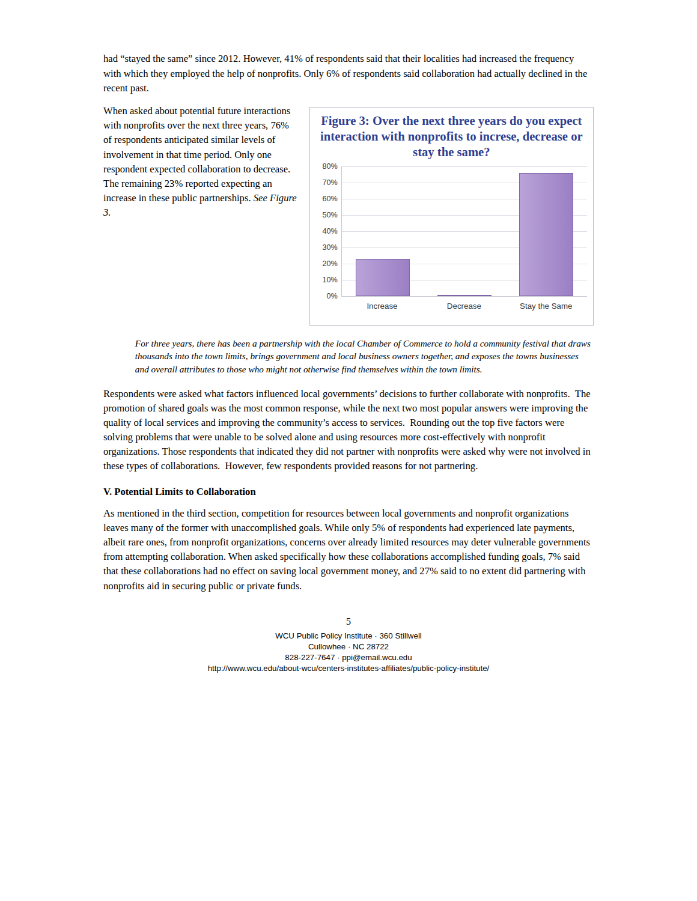had “stayed the same” since 2012. However, 41% of respondents said that their localities had increased the frequency with which they employed the help of nonprofits. Only 6% of respondents said collaboration had actually declined in the recent past.
Figure 3: Over the next three years do you expect interaction with nonprofits to increse, decrease or stay the same?
80% 70% 60% 50% 40% 30% 20% 10% 0%
Increase Decrease Stay the Same
When asked about potential future interactions with nonprofits over the next three years, 76% of respondents anticipated similar levels of involvement in that time period. Only one respondent expected collaboration to decrease. The remaining 23% reported expecting an increase in these public partnerships. See Figure 3.
For three years, there has been a partnership with the local Chamber of Commerce to hold a community festival that draws thousands into the town limits, brings government and local business owners together, and exposes the towns businesses and overall attributes to those who might not otherwise find themselves within the town limits.
Respondents were asked what factors influenced local governments’ decisions to further collaborate with nonprofits. The promotion of shared goals was the most common response, while the next two most popular answers were improving the quality of local services and improving the community’s access to services. Rounding out the top five factors were solving problems that were unable to be solved alone and using resources more cost-effectively with nonprofit organizations. Those respondents that indicated they did not partner with nonprofits were asked why were not involved in these types of collaborations. However, few respondents provided reasons for not partnering.
V. Potential Limits to Collaboration
As mentioned in the third section, competition for resources between local governments and nonprofit organizations leaves many of the former with unaccomplished goals. While only 5% of respondents had experienced late payments, albeit rare ones, from nonprofit organizations, concerns over already limited resources may deter vulnerable governments from attempting collaboration. When asked specifically how these collaborations accomplished funding goals, 7% said that these collaborations had no effect on saving local government money, and 27% said to no extent did partnering with nonprofits aid in securing public or private funds.
5
WCU Public Policy Institute · 360 Stillwell
Cullowhee · NC 28722
828-227-7647 · ppi@email.wcu.edu
http://www.wcu.edu/about-wcu/centers-institutes-affiliates/public-policy-institute/